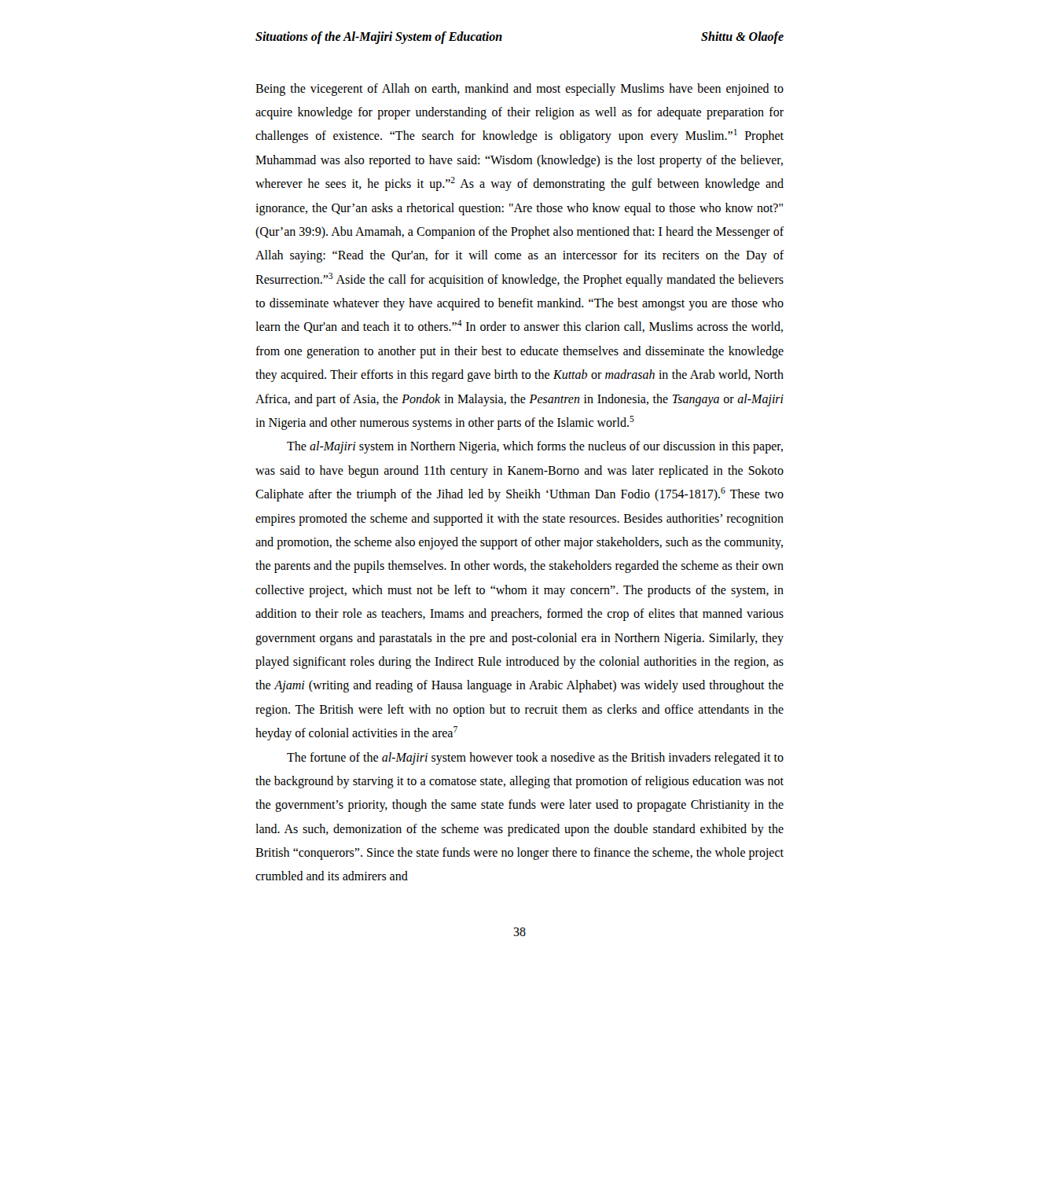Situations of the Al-Majiri System of Education Shittu & Olaofe
Being the vicegerent of Allah on earth, mankind and most especially Muslims have been enjoined to acquire knowledge for proper understanding of their religion as well as for adequate preparation for challenges of existence. “The search for knowledge is obligatory upon every Muslim.”1 Prophet Muhammad was also reported to have said: “Wisdom (knowledge) is the lost property of the believer, wherever he sees it, he picks it up.”2 As a way of demonstrating the gulf between knowledge and ignorance, the Qur’an asks a rhetorical question: "Are those who know equal to those who know not?" (Qur’an 39:9). Abu Amamah, a Companion of the Prophet also mentioned that: I heard the Messenger of Allah saying: “Read the Qur'an, for it will come as an intercessor for its reciters on the Day of Resurrection.”3 Aside the call for acquisition of knowledge, the Prophet equally mandated the believers to disseminate whatever they have acquired to benefit mankind. “The best amongst you are those who learn the Qur'an and teach it to others.”4 In order to answer this clarion call, Muslims across the world, from one generation to another put in their best to educate themselves and disseminate the knowledge they acquired. Their efforts in this regard gave birth to the Kuttab or madrasah in the Arab world, North Africa, and part of Asia, the Pondok in Malaysia, the Pesantren in Indonesia, the Tsangaya or al-Majiri in Nigeria and other numerous systems in other parts of the Islamic world.5
The al-Majiri system in Northern Nigeria, which forms the nucleus of our discussion in this paper, was said to have begun around 11th century in Kanem-Borno and was later replicated in the Sokoto Caliphate after the triumph of the Jihad led by Sheikh ‘Uthman Dan Fodio (1754-1817).6 These two empires promoted the scheme and supported it with the state resources. Besides authorities’ recognition and promotion, the scheme also enjoyed the support of other major stakeholders, such as the community, the parents and the pupils themselves. In other words, the stakeholders regarded the scheme as their own collective project, which must not be left to “whom it may concern”. The products of the system, in addition to their role as teachers, Imams and preachers, formed the crop of elites that manned various government organs and parastatals in the pre and post-colonial era in Northern Nigeria. Similarly, they played significant roles during the Indirect Rule introduced by the colonial authorities in the region, as the Ajami (writing and reading of Hausa language in Arabic Alphabet) was widely used throughout the region. The British were left with no option but to recruit them as clerks and office attendants in the heyday of colonial activities in the area7
The fortune of the al-Majiri system however took a nosedive as the British invaders relegated it to the background by starving it to a comatose state, alleging that promotion of religious education was not the government’s priority, though the same state funds were later used to propagate Christianity in the land. As such, demonization of the scheme was predicated upon the double standard exhibited by the British “conquerors”. Since the state funds were no longer there to finance the scheme, the whole project crumbled and its admirers and
38